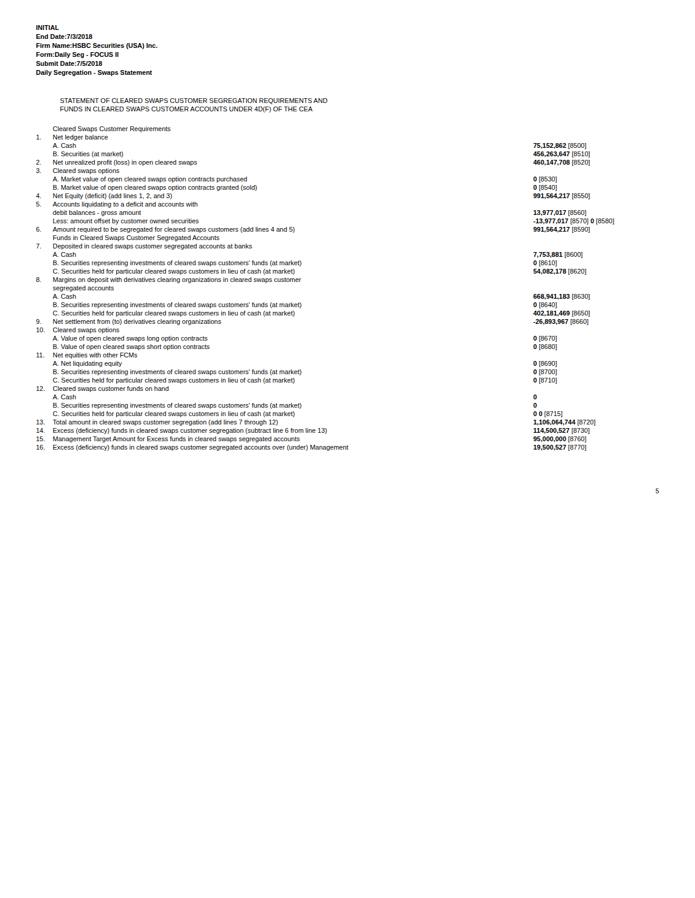INITIAL
End Date:7/3/2018
Firm Name:HSBC Securities (USA) Inc.
Form:Daily Seg - FOCUS II
Submit Date:7/5/2018
Daily Segregation - Swaps Statement
STATEMENT OF CLEARED SWAPS CUSTOMER SEGREGATION REQUIREMENTS AND
FUNDS IN CLEARED SWAPS CUSTOMER ACCOUNTS UNDER 4D(F) OF THE CEA
| | Cleared Swaps Customer Requirements | |
| 1. | Net ledger balance | |
| | A. Cash | 75,152,862 [8500] |
| | B. Securities (at market) | 456,263,647 [8510] |
| 2. | Net unrealized profit (loss) in open cleared swaps | 460,147,708 [8520] |
| 3. | Cleared swaps options | |
| | A. Market value of open cleared swaps option contracts purchased | 0 [8530] |
| | B. Market value of open cleared swaps option contracts granted (sold) | 0 [8540] |
| 4. | Net Equity (deficit) (add lines 1, 2, and 3) | 991,564,217 [8550] |
| 5. | Accounts liquidating to a deficit and accounts with | |
| | debit balances - gross amount | 13,977,017 [8560] |
| | Less: amount offset by customer owned securities | -13,977,017 [8570] 0 [8580] |
| 6. | Amount required to be segregated for cleared swaps customers (add lines 4 and 5) | 991,564,217 [8590] |
| | Funds in Cleared Swaps Customer Segregated Accounts | |
| 7. | Deposited in cleared swaps customer segregated accounts at banks | |
| | A. Cash | 7,753,881 [8600] |
| | B. Securities representing investments of cleared swaps customers' funds (at market) | 0 [8610] |
| | C. Securities held for particular cleared swaps customers in lieu of cash (at market) | 54,082,178 [8620] |
| 8. | Margins on deposit with derivatives clearing organizations in cleared swaps customer | |
| | segregated accounts | |
| | A. Cash | 668,941,183 [8630] |
| | B. Securities representing investments of cleared swaps customers' funds (at market) | 0 [8640] |
| | C. Securities held for particular cleared swaps customers in lieu of cash (at market) | 402,181,469 [8650] |
| 9. | Net settlement from (to) derivatives clearing organizations | -26,893,967 [8660] |
| 10. | Cleared swaps options | |
| | A. Value of open cleared swaps long option contracts | 0 [8670] |
| | B. Value of open cleared swaps short option contracts | 0 [8680] |
| 11. | Net equities with other FCMs | |
| | A. Net liquidating equity | 0 [8690] |
| | B. Securities representing investments of cleared swaps customers' funds (at market) | 0 [8700] |
| | C. Securities held for particular cleared swaps customers in lieu of cash (at market) | 0 [8710] |
| 12. | Cleared swaps customer funds on hand | |
| | A. Cash | 0 |
| | B. Securities representing investments of cleared swaps customers' funds (at market) | 0 |
| | C. Securities held for particular cleared swaps customers in lieu of cash (at market) | 0 0 [8715] |
| 13. | Total amount in cleared swaps customer segregation (add lines 7 through 12) | 1,106,064,744 [8720] |
| 14. | Excess (deficiency) funds in cleared swaps customer segregation (subtract line 6 from line 13) | 114,500,527 [8730] |
| 15. | Management Target Amount for Excess funds in cleared swaps segregated accounts | 95,000,000 [8760] |
| 16. | Excess (deficiency) funds in cleared swaps customer segregated accounts over (under) Management | 19,500,527 [8770] |
5